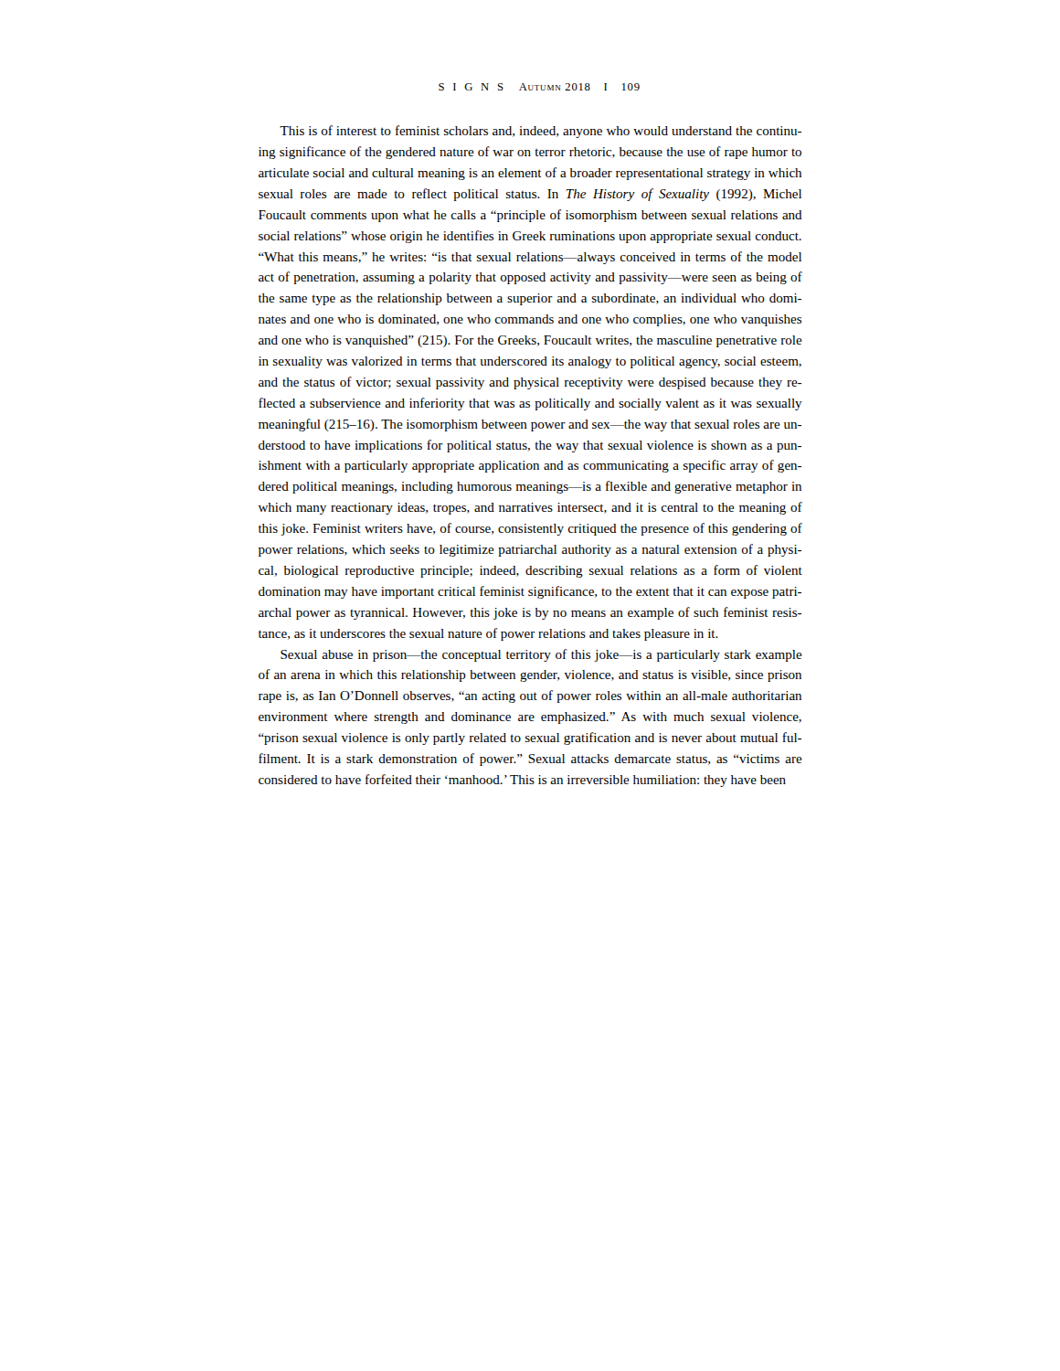S I G N S Autumn 2018 I 109
This is of interest to feminist scholars and, indeed, anyone who would understand the continuing significance of the gendered nature of war on terror rhetoric, because the use of rape humor to articulate social and cultural meaning is an element of a broader representational strategy in which sexual roles are made to reflect political status. In The History of Sexuality (1992), Michel Foucault comments upon what he calls a “principle of isomorphism between sexual relations and social relations” whose origin he identifies in Greek ruminations upon appropriate sexual conduct. “What this means,” he writes: “is that sexual relations—always conceived in terms of the model act of penetration, assuming a polarity that opposed activity and passivity—were seen as being of the same type as the relationship between a superior and a subordinate, an individual who dominates and one who is dominated, one who commands and one who complies, one who vanquishes and one who is vanquished” (215). For the Greeks, Foucault writes, the masculine penetrative role in sexuality was valorized in terms that underscored its analogy to political agency, social esteem, and the status of victor; sexual passivity and physical receptivity were despised because they reflected a subservience and inferiority that was as politically and socially valent as it was sexually meaningful (215–16). The isomorphism between power and sex—the way that sexual roles are understood to have implications for political status, the way that sexual violence is shown as a punishment with a particularly appropriate application and as communicating a specific array of gendered political meanings, including humorous meanings—is a flexible and generative metaphor in which many reactionary ideas, tropes, and narratives intersect, and it is central to the meaning of this joke. Feminist writers have, of course, consistently critiqued the presence of this gendering of power relations, which seeks to legitimize patriarchal authority as a natural extension of a physical, biological reproductive principle; indeed, describing sexual relations as a form of violent domination may have important critical feminist significance, to the extent that it can expose patriarchal power as tyrannical. However, this joke is by no means an example of such feminist resistance, as it underscores the sexual nature of power relations and takes pleasure in it.
Sexual abuse in prison—the conceptual territory of this joke—is a particularly stark example of an arena in which this relationship between gender, violence, and status is visible, since prison rape is, as Ian O’Donnell observes, “an acting out of power roles within an all-male authoritarian environment where strength and dominance are emphasized.” As with much sexual violence, “prison sexual violence is only partly related to sexual gratification and is never about mutual fulfilment. It is a stark demonstration of power.” Sexual attacks demarcate status, as “victims are considered to have forfeited their ‘manhood.’ This is an irreversible humiliation: they have been